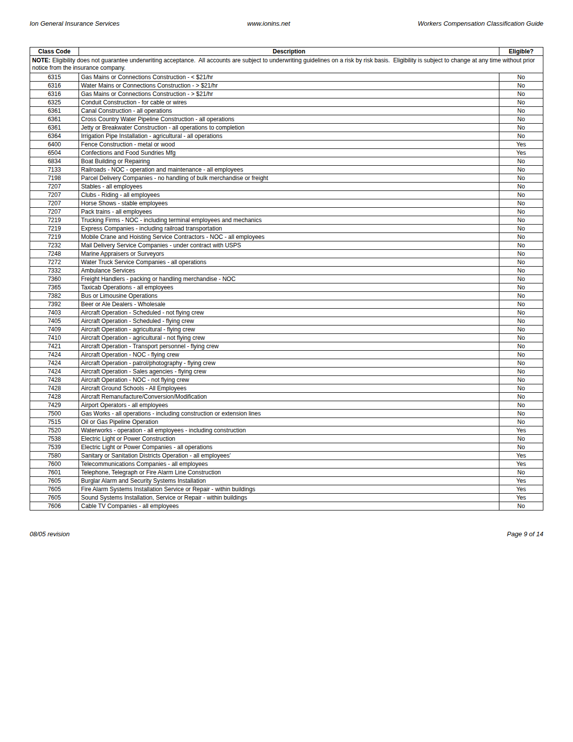Ion General Insurance Services www.ionins.net Workers Compensation Classification Guide
| NOTE: Eligibility does not guarantee underwriting acceptance. All accounts are subject to underwriting guidelines on a risk by risk basis. Eligibility is subject to change at any time without prior notice from the insurance company. |
| Class Code | Description | Eligible? |
| 6315 | Gas Mains or Connections Construction - < $21/hr | No |
| 6316 | Water Mains or Connections Construction - > $21/hr | No |
| 6316 | Gas Mains or Connections Construction - > $21/hr | No |
| 6325 | Conduit Construction - for cable or wires | No |
| 6361 | Canal Construction - all operations | No |
| 6361 | Cross Country Water Pipeline Construction - all operations | No |
| 6361 | Jetty or Breakwater Construction - all operations to completion | No |
| 6364 | Irrigation Pipe Installation - agricultural - all operations | No |
| 6400 | Fence Construction - metal or wood | Yes |
| 6504 | Confections and Food Sundries Mfg | Yes |
| 6834 | Boat Building or Repairing | No |
| 7133 | Railroads - NOC - operation and maintenance - all employees | No |
| 7198 | Parcel Delivery Companies - no handling of bulk merchandise or freight | No |
| 7207 | Stables - all employees | No |
| 7207 | Clubs - Riding - all employees | No |
| 7207 | Horse Shows - stable employees | No |
| 7207 | Pack trains - all employees | No |
| 7219 | Trucking Firms - NOC - including terminal employees and mechanics | No |
| 7219 | Express Companies - including railroad transportation | No |
| 7219 | Mobile Crane and Hoisting Service Contractors - NOC - all employees | No |
| 7232 | Mail Delivery Service Companies - under contract with USPS | No |
| 7248 | Marine Appraisers or Surveyors | No |
| 7272 | Water Truck Service Companies - all operations | No |
| 7332 | Ambulance Services | No |
| 7360 | Freight Handlers - packing or handling merchandise - NOC | No |
| 7365 | Taxicab Operations - all employees | No |
| 7382 | Bus or Limousine Operations | No |
| 7392 | Beer or Ale Dealers - Wholesale | No |
| 7403 | Aircraft Operation - Scheduled - not flying crew | No |
| 7405 | Aircraft Operation - Scheduled - flying crew | No |
| 7409 | Aircraft Operation - agricultural - flying crew | No |
| 7410 | Aircraft Operation - agricultural - not flying crew | No |
| 7421 | Aircraft Operation - Transport personnel - flying crew | No |
| 7424 | Aircraft Operation - NOC - flying crew | No |
| 7424 | Aircraft Operation - patrol/photography - flying crew | No |
| 7424 | Aircraft Operation - Sales agencies - flying crew | No |
| 7428 | Aircraft Operation - NOC - not flying crew | No |
| 7428 | Aircraft Ground Schools - All Employees | No |
| 7428 | Aircraft Remanufacture/Conversion/Modification | No |
| 7429 | Airport Operators - all employees | No |
| 7500 | Gas Works - all operations - including construction or extension lines | No |
| 7515 | Oil or Gas Pipeline Operation | No |
| 7520 | Waterworks - operation - all employees - including construction | Yes |
| 7538 | Electric Light or Power Construction | No |
| 7539 | Electric Light or Power Companies - all operations | No |
| 7580 | Sanitary or Sanitation Districts Operation - all employees' | Yes |
| 7600 | Telecommunications Companies - all employees | Yes |
| 7601 | Telephone, Telegraph or Fire Alarm Line Construction | No |
| 7605 | Burglar Alarm and Security Systems Installation | Yes |
| 7605 | Fire Alarm Systems Installation Service or Repair - within buildings | Yes |
| 7605 | Sound Systems Installation, Service or Repair - within buildings | Yes |
| 7606 | Cable TV Companies - all employees | No |
08/05 revision Page 9 of 14